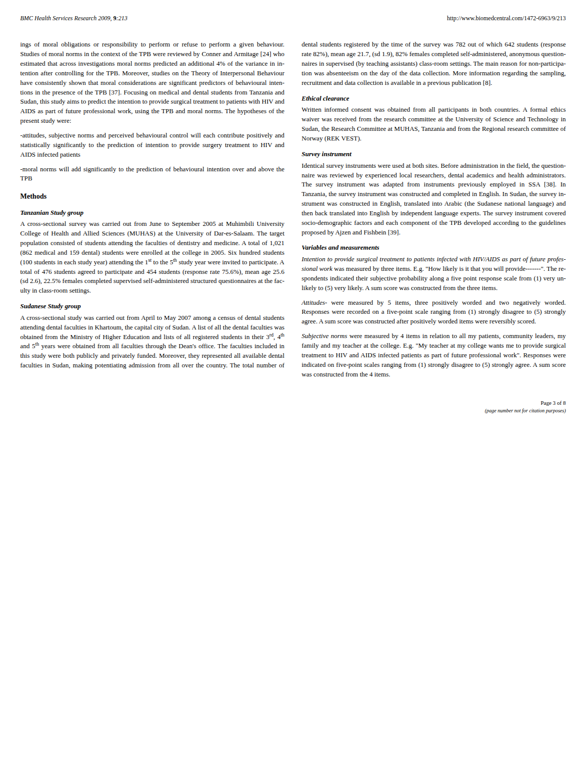BMC Health Services Research 2009, 9:213
http://www.biomedcentral.com/1472-6963/9/213
ings of moral obligations or responsibility to perform or refuse to perform a given behaviour. Studies of moral norms in the context of the TPB were reviewed by Conner and Armitage [24] who estimated that across investigations moral norms predicted an additional 4% of the variance in intention after controlling for the TPB. Moreover, studies on the Theory of Interpersonal Behaviour have consistently shown that moral considerations are significant predictors of behavioural intentions in the presence of the TPB [37]. Focusing on medical and dental students from Tanzania and Sudan, this study aims to predict the intention to provide surgical treatment to patients with HIV and AIDS as part of future professional work, using the TPB and moral norms. The hypotheses of the present study were:
-attitudes, subjective norms and perceived behavioural control will each contribute positively and statistically significantly to the prediction of intention to provide surgery treatment to HIV and AIDS infected patients
-moral norms will add significantly to the prediction of behavioural intention over and above the TPB
Methods
Tanzanian Study group
A cross-sectional survey was carried out from June to September 2005 at Muhimbili University College of Health and Allied Sciences (MUHAS) at the University of Dar-es-Salaam. The target population consisted of students attending the faculties of dentistry and medicine. A total of 1,021 (862 medical and 159 dental) students were enrolled at the college in 2005. Six hundred students (100 students in each study year) attending the 1st to the 5th study year were invited to participate. A total of 476 students agreed to participate and 454 students (response rate 75.6%), mean age 25.6 (sd 2.6), 22.5% females completed supervised self-administered structured questionnaires at the faculty in class-room settings.
Sudanese Study group
A cross-sectional study was carried out from April to May 2007 among a census of dental students attending dental faculties in Khartoum, the capital city of Sudan. A list of all the dental faculties was obtained from the Ministry of Higher Education and lists of all registered students in their 3rd, 4th and 5th years were obtained from all faculties through the Dean's office. The faculties included in this study were both publicly and privately funded. Moreover, they represented all available dental faculties in Sudan, making potentiating admission from all over the country. The total number of dental students registered by the time of the survey was 782 out of which 642 students (response rate 82%), mean age 21.7, (sd 1.9), 82% females completed self-administered, anonymous questionnaires in supervised (by teaching assistants) class-room settings. The main reason for non-participation was absenteeism on the day of the data collection. More information regarding the sampling, recruitment and data collection is available in a previous publication [8].
Ethical clearance
Written informed consent was obtained from all participants in both countries. A formal ethics waiver was received from the research committee at the University of Science and Technology in Sudan, the Research Committee at MUHAS, Tanzania and from the Regional research committee of Norway (REK VEST).
Survey instrument
Identical survey instruments were used at both sites. Before administration in the field, the questionnaire was reviewed by experienced local researchers, dental academics and health administrators. The survey instrument was adapted from instruments previously employed in SSA [38]. In Tanzania, the survey instrument was constructed and completed in English. In Sudan, the survey instrument was constructed in English, translated into Arabic (the Sudanese national language) and then back translated into English by independent language experts. The survey instrument covered socio-demographic factors and each component of the TPB developed according to the guidelines proposed by Ajzen and Fishbein [39].
Variables and measurements
Intention to provide surgical treatment to patients infected with HIV/AIDS as part of future professional work was measured by three items. E.g. "How likely is it that you will provide-------". The respondents indicated their subjective probability along a five point response scale from (1) very unlikely to (5) very likely. A sum score was constructed from the three items.
Attitudes- were measured by 5 items, three positively worded and two negatively worded. Responses were recorded on a five-point scale ranging from (1) strongly disagree to (5) strongly agree. A sum score was constructed after positively worded items were reversibly scored.
Subjective norms were measured by 4 items in relation to all my patients, community leaders, my family and my teacher at the college. E.g. "My teacher at my college wants me to provide surgical treatment to HIV and AIDS infected patients as part of future professional work". Responses were indicated on five-point scales ranging from (1) strongly disagree to (5) strongly agree. A sum score was constructed from the 4 items.
Page 3 of 8
(page number not for citation purposes)